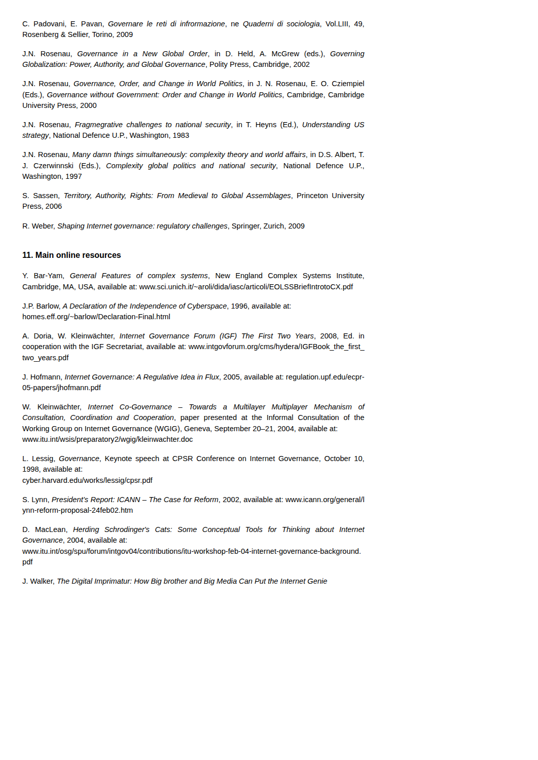C. Padovani, E. Pavan, Governare le reti di infrormazione, ne Quaderni di sociologia, Vol.LIII, 49, Rosenberg & Sellier, Torino, 2009
J.N. Rosenau, Governance in a New Global Order, in D. Held, A. McGrew (eds.), Governing Globalization: Power, Authority, and Global Governance, Polity Press, Cambridge, 2002
J.N. Rosenau, Governance, Order, and Change in World Politics, in J. N. Rosenau, E. O. Cziempiel (Eds.), Governance without Government: Order and Change in World Politics, Cambridge, Cambridge University Press, 2000
J.N. Rosenau, Fragmegrative challenges to national security, in T. Heyns (Ed.), Understanding US strategy, National Defence U.P., Washington, 1983
J.N. Rosenau, Many damn things simultaneously: complexity theory and world affairs, in D.S. Albert, T. J. Czerwinnski (Eds.), Complexity global politics and national security, National Defence U.P., Washington, 1997
S. Sassen, Territory, Authority, Rights: From Medieval to Global Assemblages, Princeton University Press, 2006
R. Weber, Shaping Internet governance: regulatory challenges, Springer, Zurich, 2009
11. Main online resources
Y. Bar-Yam, General Features of complex systems, New England Complex Systems Institute, Cambridge, MA, USA, available at: www.sci.unich.it/~aroli/dida/iasc/articoli/EOLSSBriefIntrotoCX.pdf
J.P. Barlow, A Declaration of the Independence of Cyberspace, 1996, available at:
homes.eff.org/~barlow/Declaration-Final.html
A. Doria, W. Kleinwächter, Internet Governance Forum (IGF) The First Two Years, 2008, Ed. in cooperation with the IGF Secretariat, available at: www.intgovforum.org/cms/hydera/IGFBook_the_first_two_years.pdf
J. Hofmann, Internet Governance: A Regulative Idea in Flux, 2005, available at: regulation.upf.edu/ecpr-05-papers/jhofmann.pdf
W. Kleinwächter, Internet Co-Governance – Towards a Multilayer Multiplayer Mechanism of Consultation, Coordination and Cooperation, paper presented at the Informal Consultation of the Working Group on Internet Governance (WGIG), Geneva, September 20–21, 2004, available at:
www.itu.int/wsis/preparatory2/wgig/kleinwachter.doc
L. Lessig, Governance, Keynote speech at CPSR Conference on Internet Governance, October 10, 1998, available at:
cyber.harvard.edu/works/lessig/cpsr.pdf
S. Lynn, President’s Report: ICANN – The Case for Reform, 2002, available at: www.icann.org/general/lynn-reform-proposal-24feb02.htm
D. MacLean, Herding Schrodinger's Cats: Some Conceptual Tools for Thinking about Internet Governance, 2004, available at:
www.itu.int/osg/spu/forum/intgov04/contributions/itu-workshop-feb-04-internet-governance-background.pdf
J. Walker, The Digital Imprimatur: How Big brother and Big Media Can Put the Internet Genie